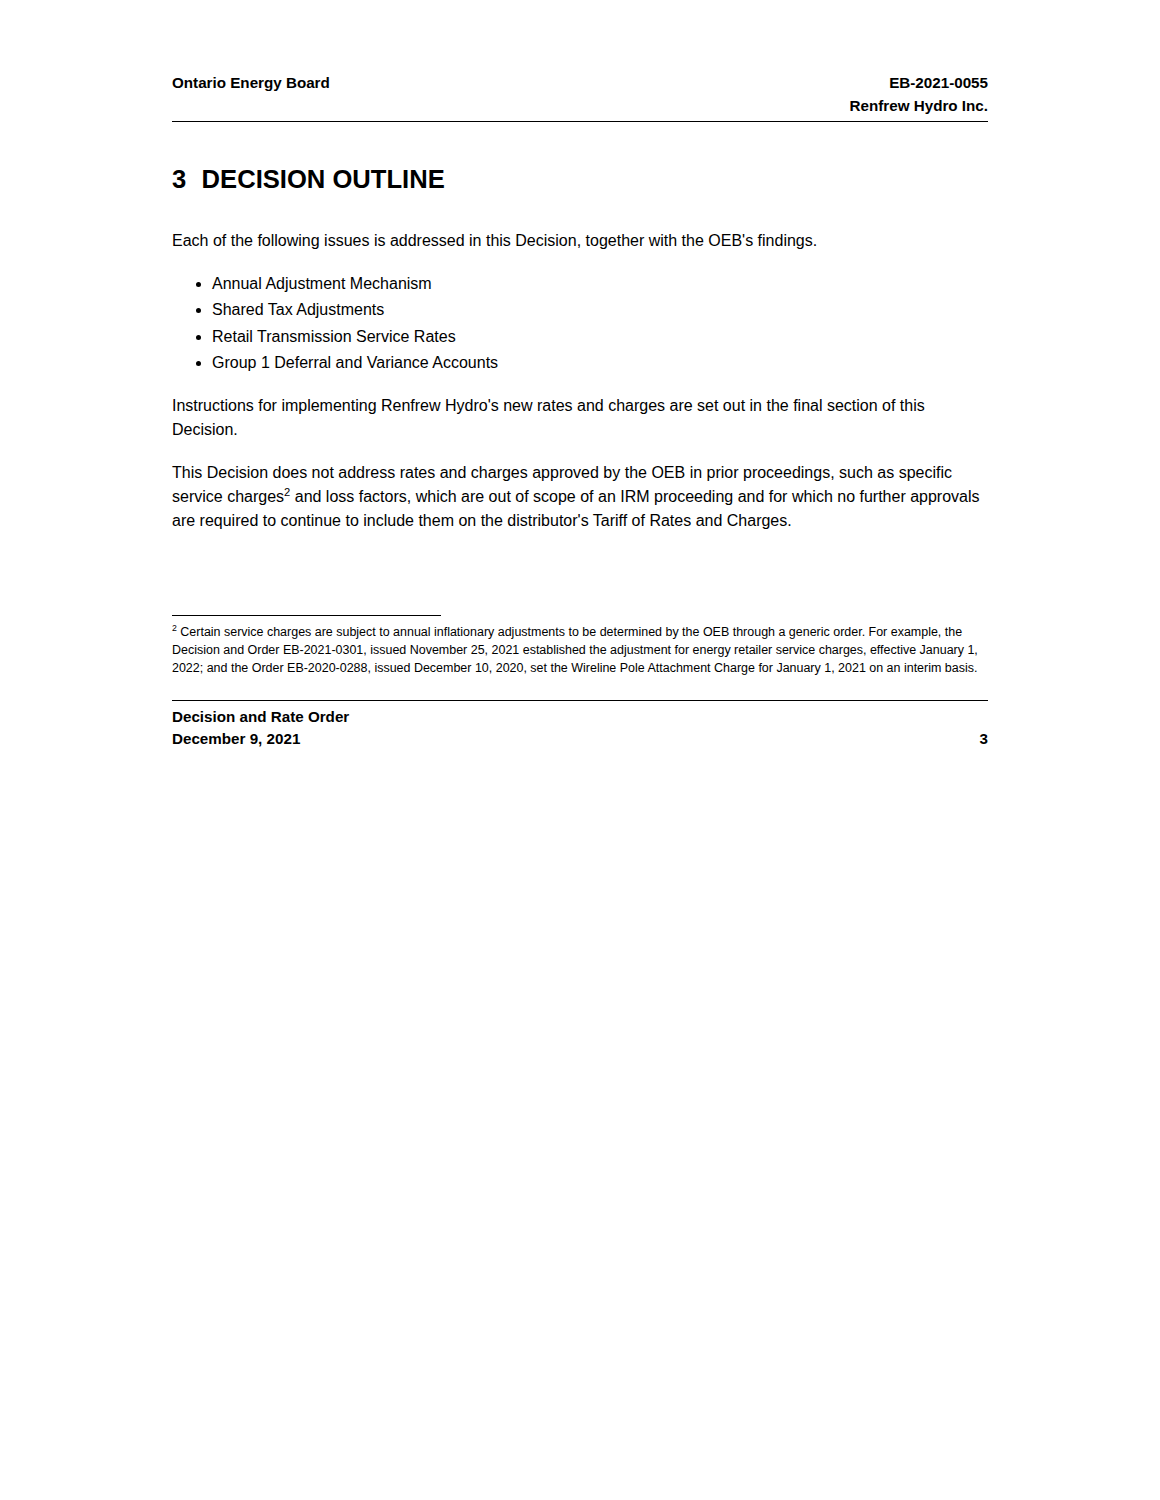Ontario Energy Board
EB-2021-0055
Renfrew Hydro Inc.
3 DECISION OUTLINE
Each of the following issues is addressed in this Decision, together with the OEB's findings.
Annual Adjustment Mechanism
Shared Tax Adjustments
Retail Transmission Service Rates
Group 1 Deferral and Variance Accounts
Instructions for implementing Renfrew Hydro's new rates and charges are set out in the final section of this Decision.
This Decision does not address rates and charges approved by the OEB in prior proceedings, such as specific service charges2 and loss factors, which are out of scope of an IRM proceeding and for which no further approvals are required to continue to include them on the distributor's Tariff of Rates and Charges.
2 Certain service charges are subject to annual inflationary adjustments to be determined by the OEB through a generic order. For example, the Decision and Order EB-2021-0301, issued November 25, 2021 established the adjustment for energy retailer service charges, effective January 1, 2022; and the Order EB-2020-0288, issued December 10, 2020, set the Wireline Pole Attachment Charge for January 1, 2021 on an interim basis.
Decision and Rate Order
December 9, 2021
3